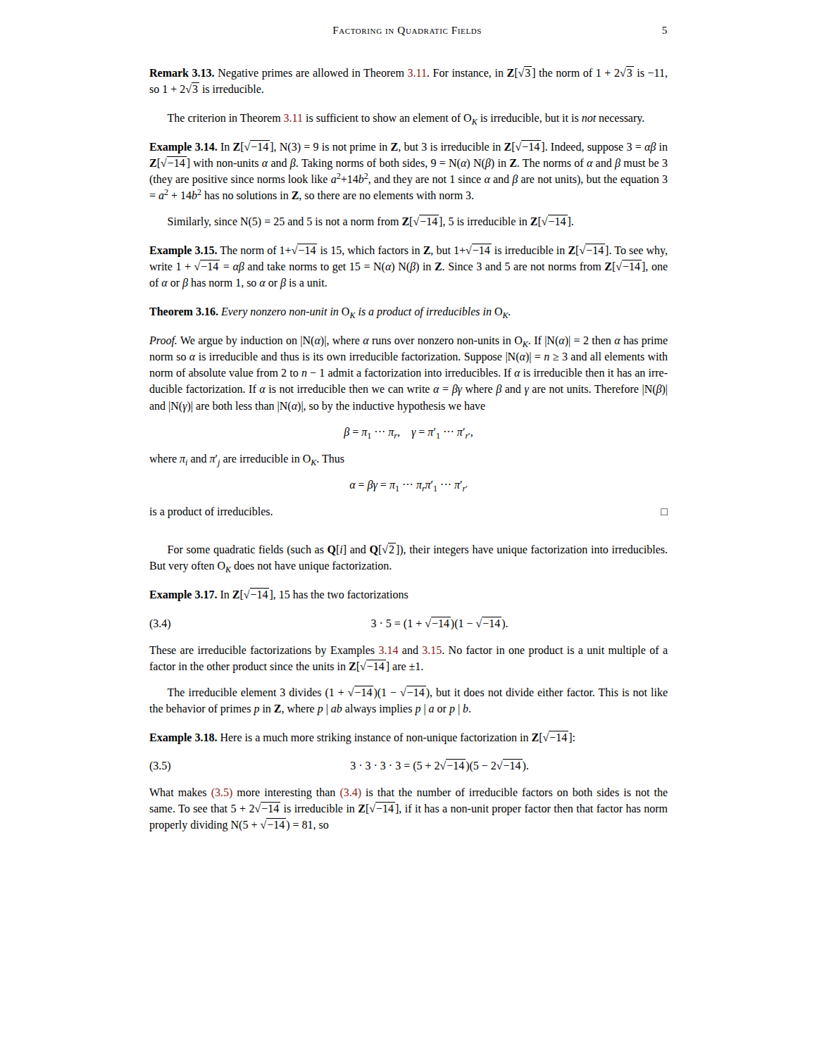Factoring in Quadratic Fields 5
Remark 3.13. Negative primes are allowed in Theorem 3.11. For instance, in Z[√3] the norm of 1 + 2√3 is −11, so 1 + 2√3 is irreducible.
The criterion in Theorem 3.11 is sufficient to show an element of OK is irreducible, but it is not necessary.
Example 3.14. In Z[√−14], N(3) = 9 is not prime in Z, but 3 is irreducible in Z[√−14]. Indeed, suppose 3 = αβ in Z[√−14] with non-units α and β. Taking norms of both sides, 9 = N(α) N(β) in Z. The norms of α and β must be 3 (they are positive since norms look like a2+14b2, and they are not 1 since α and β are not units), but the equation 3 = a2 + 14b2 has no solutions in Z, so there are no elements with norm 3.
Similarly, since N(5) = 25 and 5 is not a norm from Z[√−14], 5 is irreducible in Z[√−14].
Example 3.15. The norm of 1+√−14 is 15, which factors in Z, but 1+√−14 is irreducible in Z[√−14]. To see why, write 1 + √−14 = αβ and take norms to get 15 = N(α) N(β) in Z. Since 3 and 5 are not norms from Z[√−14], one of α or β has norm 1, so α or β is a unit.
Theorem 3.16. Every nonzero non-unit in OK is a product of irreducibles in OK.
Proof. We argue by induction on |N(α)|, where α runs over nonzero non-units in OK. If |N(α)| = 2 then α has prime norm so α is irreducible and thus is its own irreducible factorization. Suppose |N(α)| = n ≥ 3 and all elements with norm of absolute value from 2 to n − 1 admit a factorization into irreducibles. If α is irreducible then it has an irreducible factorization. If α is not irreducible then we can write α = βγ where β and γ are not units. Therefore |N(β)| and |N(γ)| are both less than |N(α)|, so by the inductive hypothesis we have
β = π1 ··· πr, γ = π′1 ··· π′r′,
where πi and π′j are irreducible in OK. Thus
α = βγ = π1 ··· πrπ′1 ··· π′r′
is a product of irreducibles. □
For some quadratic fields (such as Q[i] and Q[√2]), their integers have unique factorization into irreducibles. But very often OK does not have unique factorization.
Example 3.17. In Z[√−14], 15 has the two factorizations
(3.4) 3 · 5 = (1 + √−14)(1 − √−14).
These are irreducible factorizations by Examples 3.14 and 3.15. No factor in one product is a unit multiple of a factor in the other product since the units in Z[√−14] are ±1.
The irreducible element 3 divides (1 + √−14)(1 − √−14), but it does not divide either factor. This is not like the behavior of primes p in Z, where p | ab always implies p | a or p | b.
Example 3.18. Here is a much more striking instance of non-unique factorization in Z[√−14]:
(3.5) 3 · 3 · 3 · 3 = (5 + 2√−14)(5 − 2√−14).
What makes (3.5) more interesting than (3.4) is that the number of irreducible factors on both sides is not the same. To see that 5 + 2√−14 is irreducible in Z[√−14], if it has a non-unit proper factor then that factor has norm properly dividing N(5 + √−14) = 81, so